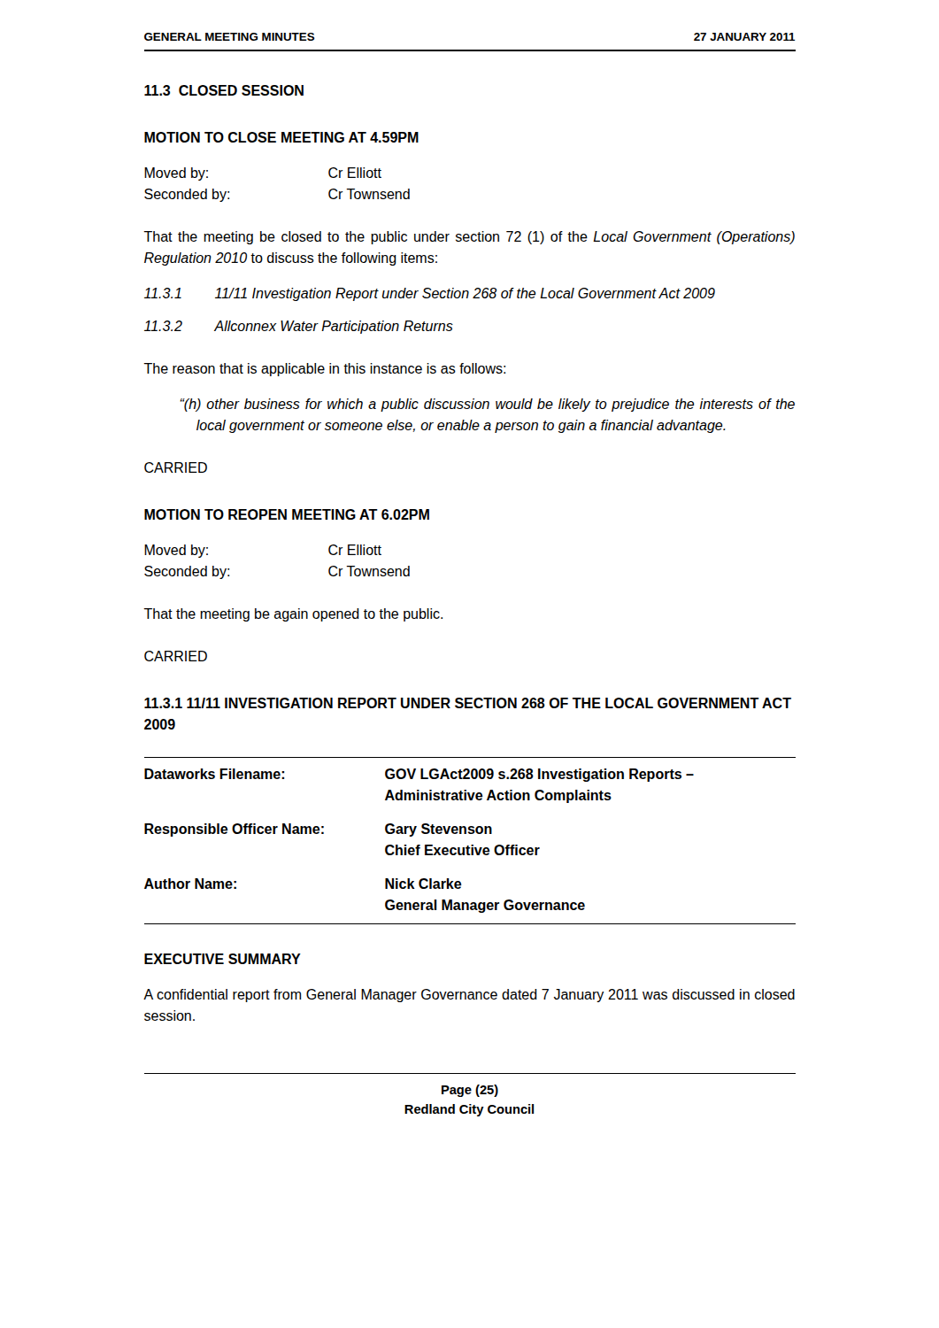GENERAL MEETING MINUTES 27 JANUARY 2011
11.3 CLOSED SESSION
MOTION TO CLOSE MEETING AT 4.59PM
| Moved by: | Cr Elliott |
| Seconded by: | Cr Townsend |
That the meeting be closed to the public under section 72 (1) of the Local Government (Operations) Regulation 2010 to discuss the following items:
11.3.111/11 Investigation Report under Section 268 of the Local Government Act 2009
11.3.2 Allconnex Water Participation Returns
The reason that is applicable in this instance is as follows:
“(h) other business for which a public discussion would be likely to prejudice the interests of the local government or someone else, or enable a person to gain a financial advantage.
CARRIED
MOTION TO REOPEN MEETING AT 6.02PM
| Moved by: | Cr Elliott |
| Seconded by: | Cr Townsend |
That the meeting be again opened to the public.
CARRIED
11.3.1 11/11 INVESTIGATION REPORT UNDER SECTION 268 OF THE LOCAL GOVERNMENT ACT 2009
| Dataworks Filename: | GOV LGAct2009 s.268 Investigation Reports – Administrative Action Complaints |
| Responsible Officer Name: | Gary Stevenson Chief Executive Officer |
| Author Name: | Nick Clarke General Manager Governance |
EXECUTIVE SUMMARY
A confidential report from General Manager Governance dated 7 January 2011 was discussed in closed session.
Page (25)
Redland City Council